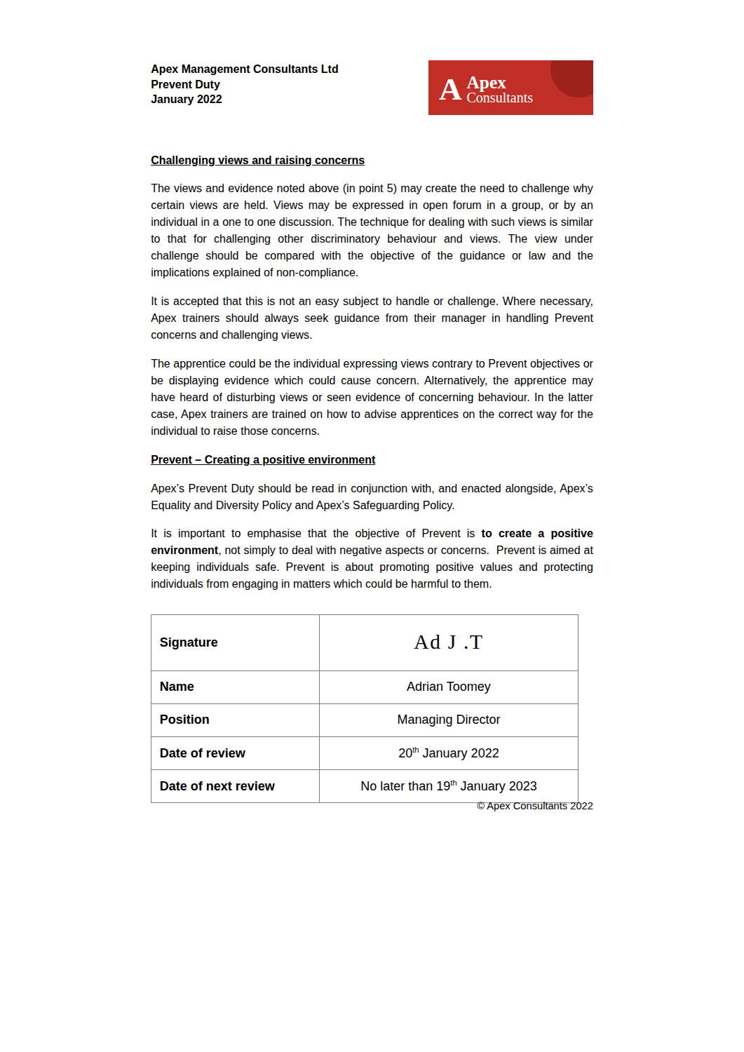Apex Management Consultants Ltd Prevent Duty January 2022
A Apex Consultants
Challenging views and raising concerns
The views and evidence noted above (in point 5) may create the need to challenge why certain views are held. Views may be expressed in open forum in a group, or by an individual in a one to one discussion. The technique for dealing with such views is similar to that for challenging other discriminatory behaviour and views. The view under challenge should be compared with the objective of the guidance or law and the implications explained of non-compliance.
It is accepted that this is not an easy subject to handle or challenge. Where necessary, Apex trainers should always seek guidance from their manager in handling Prevent concerns and challenging views.
The apprentice could be the individual expressing views contrary to Prevent objectives or be displaying evidence which could cause concern. Alternatively, the apprentice may have heard of disturbing views or seen evidence of concerning behaviour. In the latter case, Apex trainers are trained on how to advise apprentices on the correct way for the individual to raise those concerns.
Prevent – Creating a positive environment
Apex’s Prevent Duty should be read in conjunction with, and enacted alongside, Apex’s Equality and Diversity Policy and Apex’s Safeguarding Policy.
It is important to emphasise that the objective of Prevent is to create a positive environment, not simply to deal with negative aspects or concerns. Prevent is aimed at keeping individuals safe. Prevent is about promoting positive values and protecting individuals from engaging in matters which could be harmful to them.
| Signature | Ad J .T |
| Name | Adrian Toomey |
| Position | Managing Director |
| Date of review | 20 th January 2022 |
| Date of next review | No later than 19 th January 2023 |
© Apex Consultants 2022